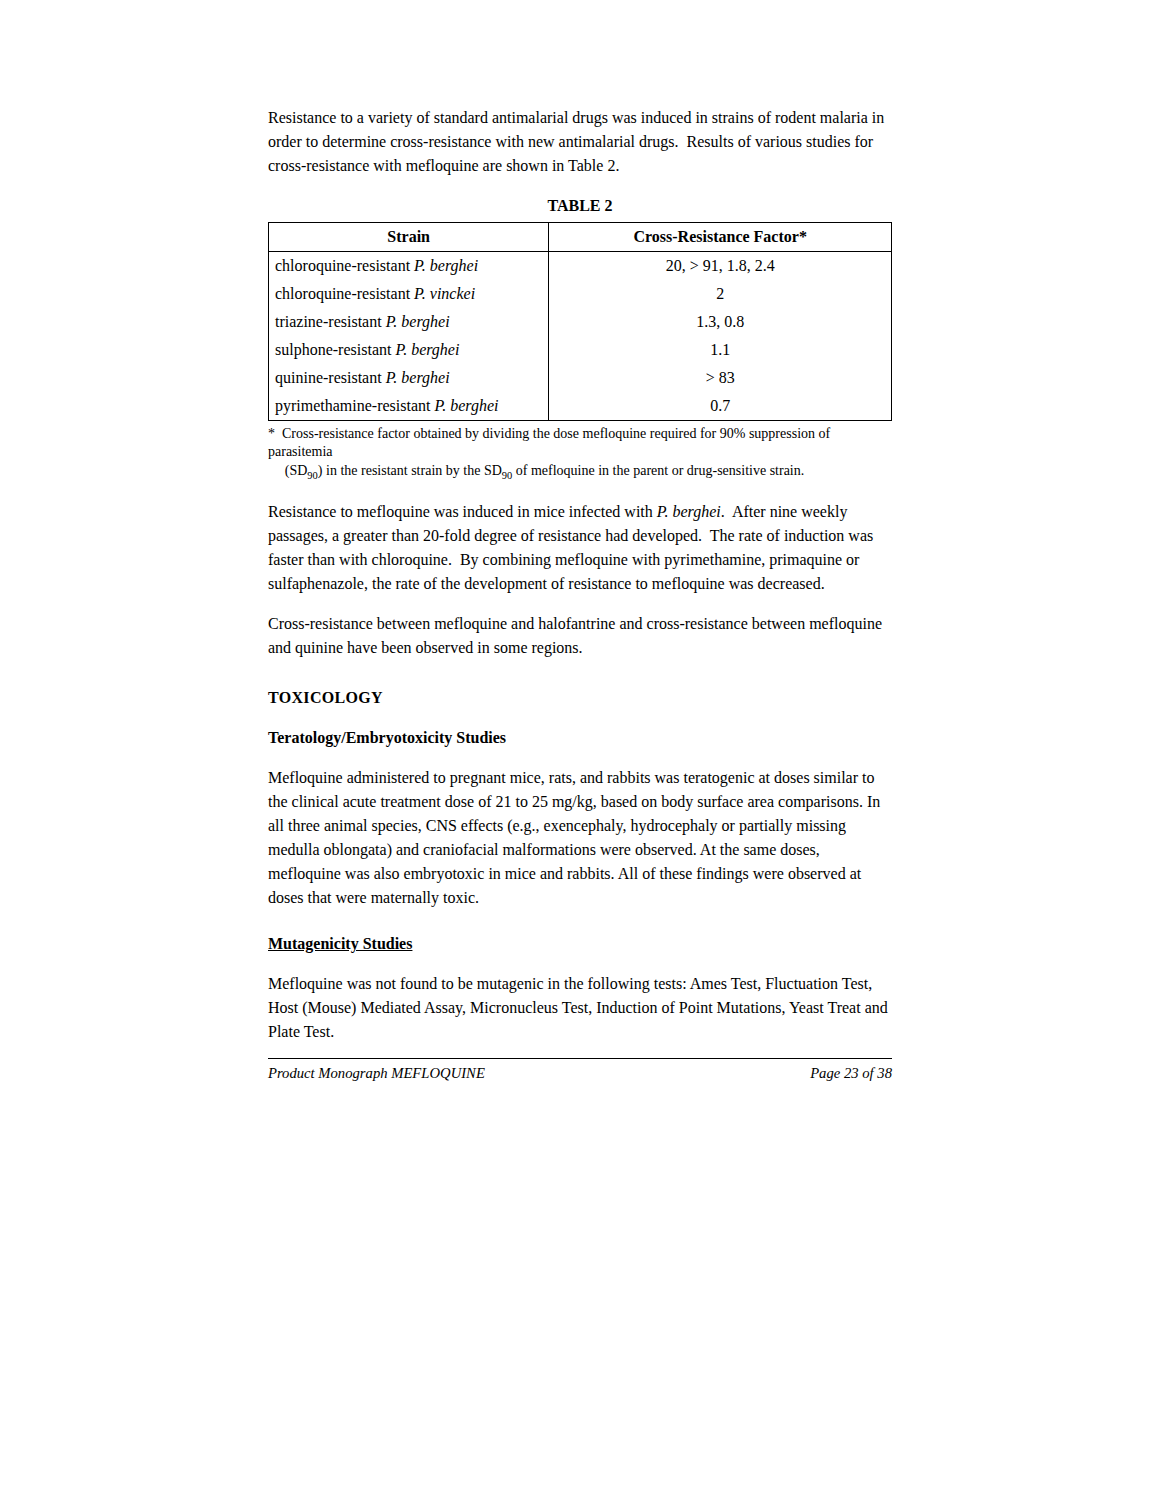Resistance to a variety of standard antimalarial drugs was induced in strains of rodent malaria in order to determine cross-resistance with new antimalarial drugs. Results of various studies for cross-resistance with mefloquine are shown in Table 2.
TABLE 2
| Strain | Cross-Resistance Factor* |
| --- | --- |
| chloroquine-resistant P. berghei | 20, > 91, 1.8, 2.4 |
| chloroquine-resistant P. vinckei | 2 |
| triazine-resistant P. berghei | 1.3, 0.8 |
| sulphone-resistant P. berghei | 1.1 |
| quinine-resistant P. berghei | > 83 |
| pyrimethamine-resistant P. berghei | 0.7 |
* Cross-resistance factor obtained by dividing the dose mefloquine required for 90% suppression of parasitemia (SD90) in the resistant strain by the SD90 of mefloquine in the parent or drug-sensitive strain.
Resistance to mefloquine was induced in mice infected with P. berghei. After nine weekly passages, a greater than 20-fold degree of resistance had developed. The rate of induction was faster than with chloroquine. By combining mefloquine with pyrimethamine, primaquine or sulfaphenazole, the rate of the development of resistance to mefloquine was decreased.
Cross-resistance between mefloquine and halofantrine and cross-resistance between mefloquine and quinine have been observed in some regions.
TOXICOLOGY
Teratology/Embryotoxicity Studies
Mefloquine administered to pregnant mice, rats, and rabbits was teratogenic at doses similar to the clinical acute treatment dose of 21 to 25 mg/kg, based on body surface area comparisons. In all three animal species, CNS effects (e.g., exencephaly, hydrocephaly or partially missing medulla oblongata) and craniofacial malformations were observed. At the same doses, mefloquine was also embryotoxic in mice and rabbits. All of these findings were observed at doses that were maternally toxic.
Mutagenicity Studies
Mefloquine was not found to be mutagenic in the following tests: Ames Test, Fluctuation Test, Host (Mouse) Mediated Assay, Micronucleus Test, Induction of Point Mutations, Yeast Treat and Plate Test.
Product Monograph MEFLOQUINE Page 23 of 38